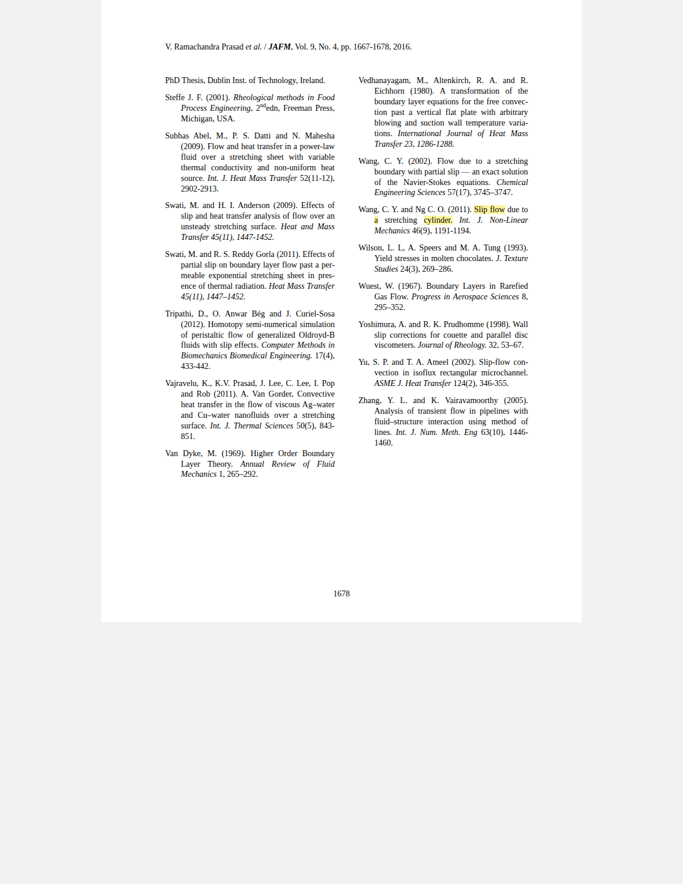V. Ramachandra Prasad et al. / JAFM, Vol. 9, No. 4, pp. 1667-1678, 2016.
PhD Thesis, Dublin Inst. of Technology, Ireland.
Steffe J. F. (2001). Rheological methods in Food Process Engineering, 2ndedn, Freeman Press, Michigan, USA.
Subhas Abel, M., P. S. Datti and N. Mahesha (2009). Flow and heat transfer in a power-law fluid over a stretching sheet with variable thermal conductivity and non-uniform heat source. Int. J. Heat Mass Transfer 52(11-12), 2902-2913.
Swati, M. and H. I. Anderson (2009). Effects of slip and heat transfer analysis of flow over an unsteady stretching surface. Heat and Mass Transfer 45(11), 1447-1452.
Swati, M. and R. S. Reddy Gorla (2011). Effects of partial slip on boundary layer flow past a permeable exponential stretching sheet in presence of thermal radiation. Heat Mass Transfer 45(11), 1447–1452.
Tripathi, D., O. Anwar Bég and J. Curiel-Sosa (2012). Homotopy semi-numerical simulation of peristaltic flow of generalized Oldroyd-B fluids with slip effects. Computer Methods in Biomechanics Biomedical Engineering. 17(4), 433-442.
Vajravelu, K., K.V. Prasad, J. Lee, C. Lee, I. Pop and Rob (2011). A. Van Gorder, Convective heat transfer in the flow of viscous Ag–water and Cu–water nanofluids over a stretching surface. Int. J. Thermal Sciences 50(5), 843-851.
Van Dyke, M. (1969). Higher Order Boundary Layer Theory. Annual Review of Fluid Mechanics 1, 265–292.
Vedhanayagam, M., Altenkirch, R. A. and R. Eichhorn (1980). A transformation of the boundary layer equations for the free convection past a vertical flat plate with arbitrary blowing and suction wall temperature variations. International Journal of Heat Mass Transfer 23, 1286-1288.
Wang, C. Y. (2002). Flow due to a stretching boundary with partial slip — an exact solution of the Navier-Stokes equations. Chemical Engineering Sciences 57(17), 3745–3747.
Wang, C. Y. and Ng C. O. (2011). Slip flow due to a stretching cylinder. Int. J. Non-Linear Mechanics 46(9), 1191-1194.
Wilson, L. L, A. Speers and M. A. Tung (1993). Yield stresses in molten chocolates. J. Texture Studies 24(3), 269–286.
Wuest, W. (1967). Boundary Layers in Rarefied Gas Flow. Progress in Aerospace Sciences 8, 295–352.
Yoshimura, A. and R. K. Prudhomme (1998). Wall slip corrections for couette and parallel disc viscometers. Journal of Rheology. 32, 53–67.
Yu, S. P. and T. A. Ameel (2002). Slip-flow convection in isoflux rectangular microchannel. ASME J. Heat Transfer 124(2), 346-355.
Zhang, Y. L. and K. Vairavamoorthy (2005). Analysis of transient flow in pipelines with fluid–structure interaction using method of lines. Int. J. Num. Meth. Eng 63(10), 1446-1460.
1678